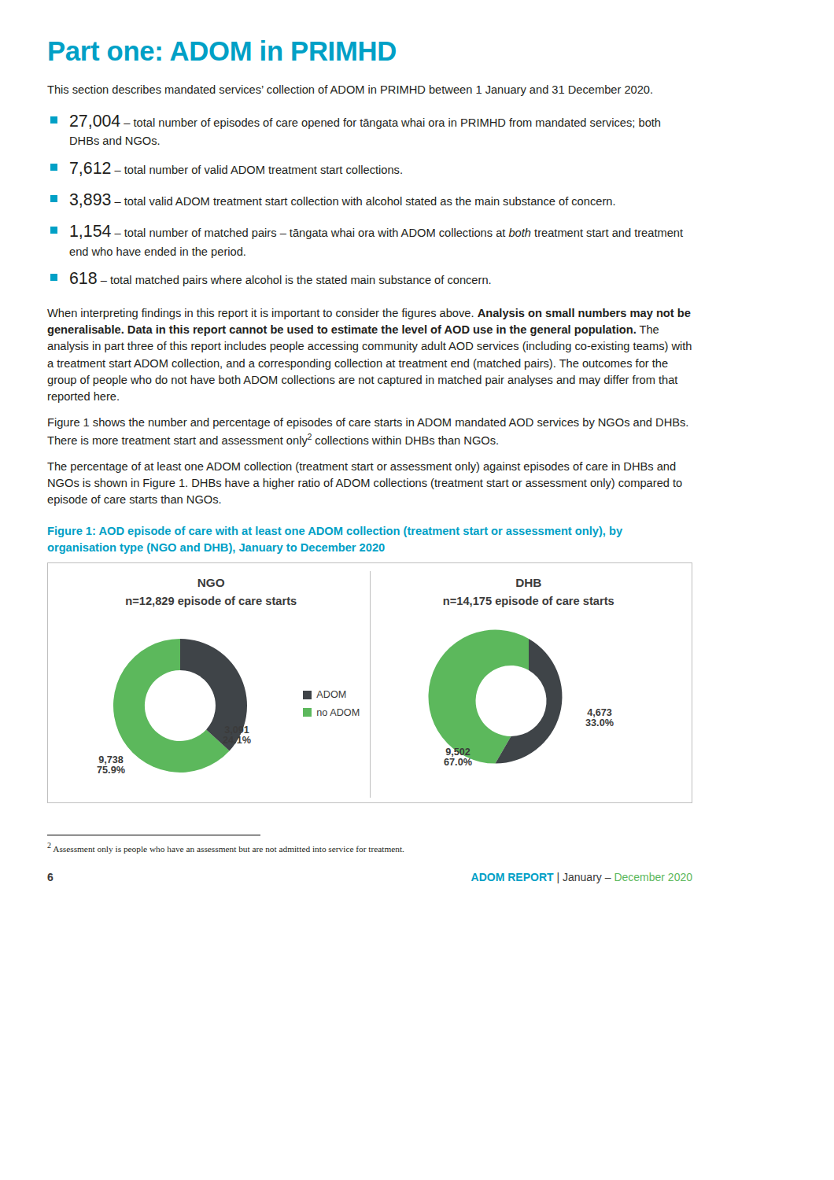Part one: ADOM in PRIMHD
This section describes mandated services’ collection of ADOM in PRIMHD between 1 January and 31 December 2020.
27,004 – total number of episodes of care opened for tāngata whai ora in PRIMHD from mandated services; both DHBs and NGOs.
7,612 – total number of valid ADOM treatment start collections.
3,893 – total valid ADOM treatment start collection with alcohol stated as the main substance of concern.
1,154 – total number of matched pairs – tāngata whai ora with ADOM collections at both treatment start and treatment end who have ended in the period.
618 – total matched pairs where alcohol is the stated main substance of concern.
When interpreting findings in this report it is important to consider the figures above. Analysis on small numbers may not be generalisable. Data in this report cannot be used to estimate the level of AOD use in the general population. The analysis in part three of this report includes people accessing community adult AOD services (including co-existing teams) with a treatment start ADOM collection, and a corresponding collection at treatment end (matched pairs). The outcomes for the group of people who do not have both ADOM collections are not captured in matched pair analyses and may differ from that reported here.
Figure 1 shows the number and percentage of episodes of care starts in ADOM mandated AOD services by NGOs and DHBs. There is more treatment start and assessment only2 collections within DHBs than NGOs.
The percentage of at least one ADOM collection (treatment start or assessment only) against episodes of care in DHBs and NGOs is shown in Figure 1. DHBs have a higher ratio of ADOM collections (treatment start or assessment only) compared to episode of care starts than NGOs.
Figure 1: AOD episode of care with at least one ADOM collection (treatment start or assessment only), by organisation type (NGO and DHB), January to December 2020
NGO
n=12,829 episode of care starts
3,091 24.1% 9,738 75.9%
ADOM
no ADOM
DHB
n=14,175 episode of care starts
4,673 33.0% 9,502 67.0%
2 Assessment only is people who have an assessment but are not admitted into service for treatment.
6
ADOM REPORT | January – December 2020